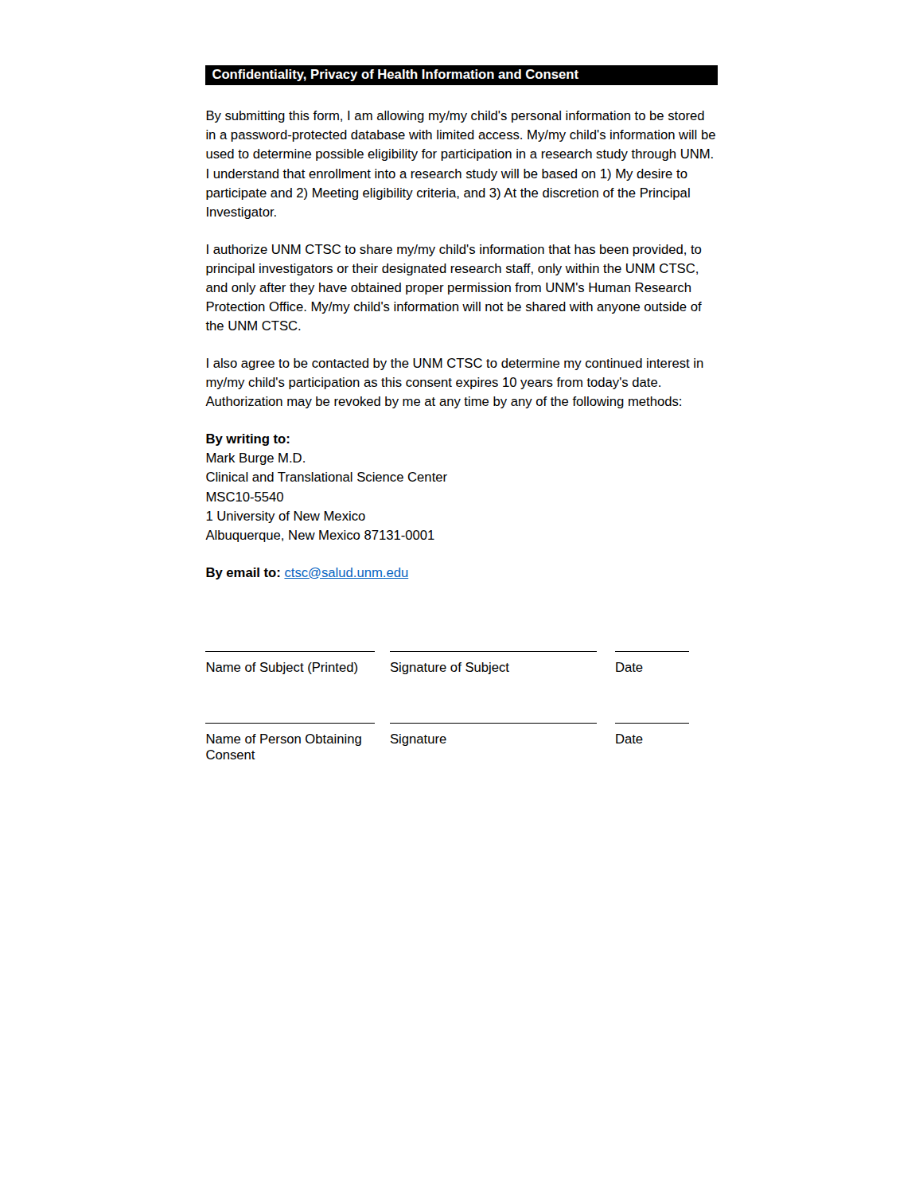Confidentiality, Privacy of Health Information and Consent
By submitting this form, I am allowing my/my child's personal information to be stored in a password-protected database with limited access. My/my child's information will be used to determine possible eligibility for participation in a research study through UNM. I understand that enrollment into a research study will be based on 1) My desire to participate and 2) Meeting eligibility criteria, and 3) At the discretion of the Principal Investigator.
I authorize UNM CTSC to share my/my child's information that has been provided, to principal investigators or their designated research staff, only within the UNM CTSC, and only after they have obtained proper permission from UNM's Human Research Protection Office. My/my child's information will not be shared with anyone outside of the UNM CTSC.
I also agree to be contacted by the UNM CTSC to determine my continued interest in my/my child's participation as this consent expires 10 years from today's date. Authorization may be revoked by me at any time by any of the following methods:
By writing to:
Mark Burge M.D.
Clinical and Translational Science Center
MSC10-5540
1 University of New Mexico
Albuquerque, New Mexico 87131-0001
By email to: ctsc@salud.unm.edu
| Name of Subject (Printed) | Signature of Subject | Date |
| Name of Person Obtaining Consent | Signature | Date |